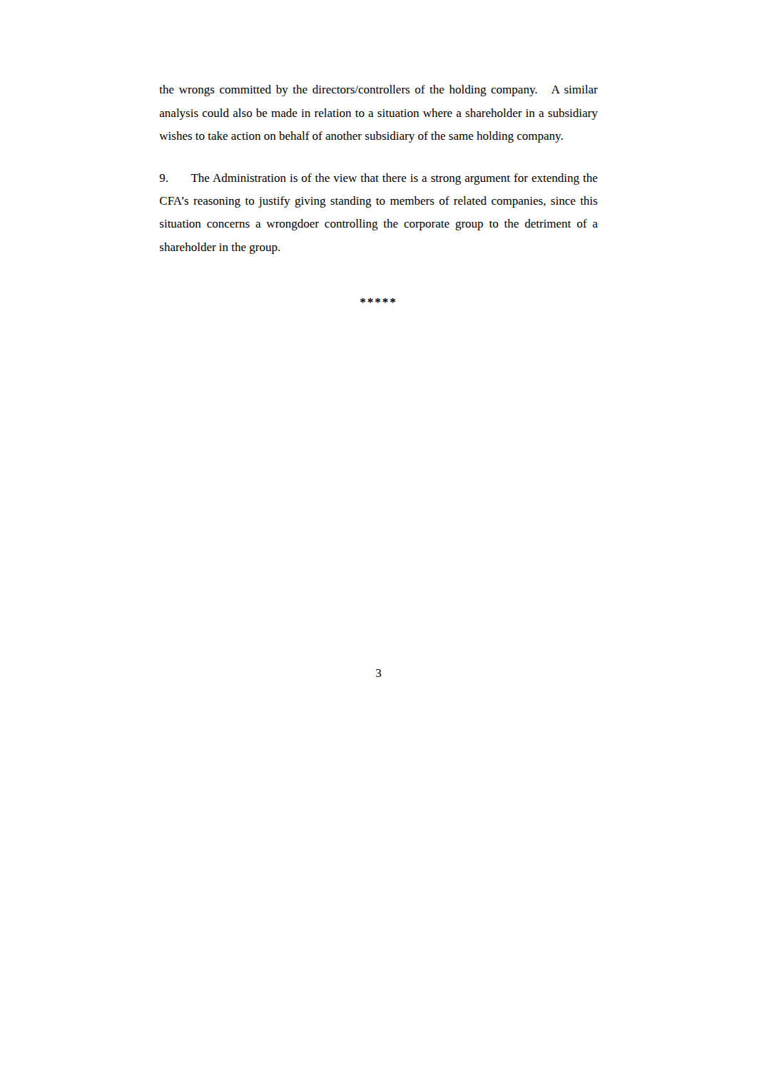the wrongs committed by the directors/controllers of the holding company. A similar analysis could also be made in relation to a situation where a shareholder in a subsidiary wishes to take action on behalf of another subsidiary of the same holding company.
9. The Administration is of the view that there is a strong argument for extending the CFA’s reasoning to justify giving standing to members of related companies, since this situation concerns a wrongdoer controlling the corporate group to the detriment of a shareholder in the group.
*****
3